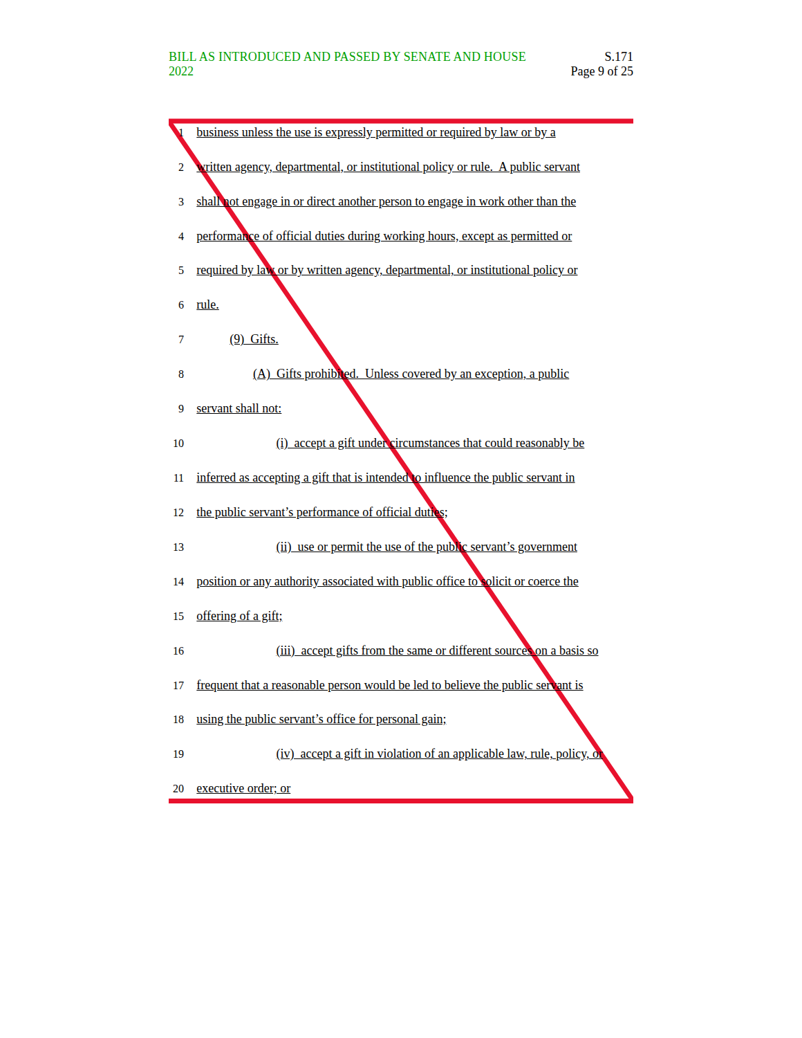BILL AS INTRODUCED AND PASSED BY SENATE AND HOUSE S.171
2022 Page 9 of 25
business unless the use is expressly permitted or required by law or by a
written agency, departmental, or institutional policy or rule. A public servant
shall not engage in or direct another person to engage in work other than the
performance of official duties during working hours, except as permitted or
required by law or by written agency, departmental, or institutional policy or
rule.
(9) Gifts.
(A) Gifts prohibited. Unless covered by an exception, a public
servant shall not:
(i) accept a gift under circumstances that could reasonably be
inferred as accepting a gift that is intended to influence the public servant in
the public servant’s performance of official duties;
(ii) use or permit the use of the public servant’s government
position or any authority associated with public office to solicit or coerce the
offering of a gift;
(iii) accept gifts from the same or different sources on a basis so
frequent that a reasonable person would be led to believe the public servant is
using the public servant’s office for personal gain;
(iv) accept a gift in violation of an applicable law, rule, policy, or
executive order; or